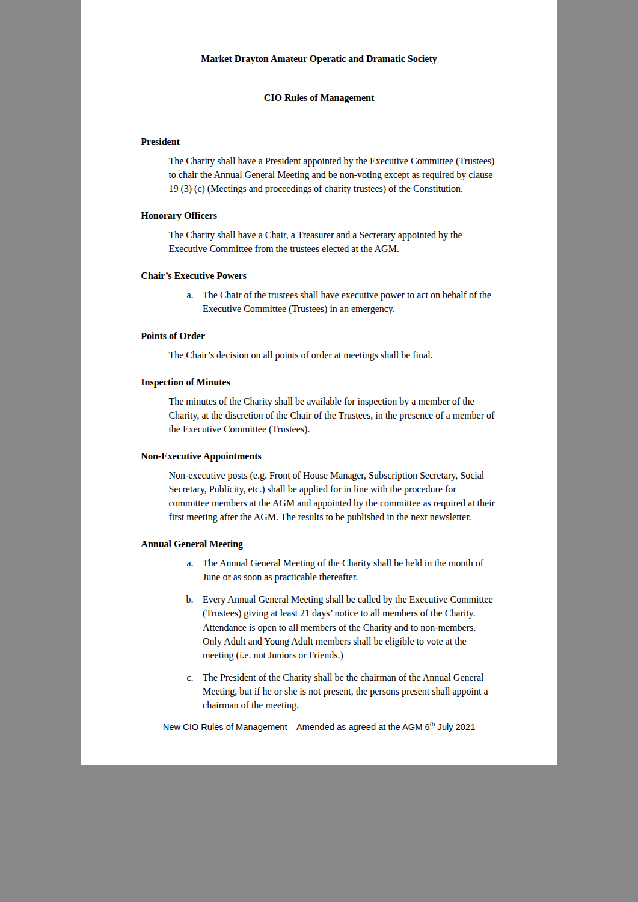Market Drayton Amateur Operatic and Dramatic Society
CIO Rules of Management
President
The Charity shall have a President appointed by the Executive Committee (Trustees) to chair the Annual General Meeting and be non-voting except as required by clause 19 (3) (c) (Meetings and proceedings of charity trustees) of the Constitution.
Honorary Officers
The Charity shall have a Chair, a Treasurer and a Secretary appointed by the Executive Committee from the trustees elected at the AGM.
Chair’s Executive Powers
The Chair of the trustees shall have executive power to act on behalf of the Executive Committee (Trustees) in an emergency.
Points of Order
The Chair’s decision on all points of order at meetings shall be final.
Inspection of Minutes
The minutes of the Charity shall be available for inspection by a member of the Charity, at the discretion of the Chair of the Trustees, in the presence of a member of the Executive Committee (Trustees).
Non-Executive Appointments
Non-executive posts (e.g. Front of House Manager, Subscription Secretary, Social Secretary, Publicity, etc.) shall be applied for in line with the procedure for committee members at the AGM and appointed by the committee as required at their first meeting after the AGM. The results to be published in the next newsletter.
Annual General Meeting
The Annual General Meeting of the Charity shall be held in the month of June or as soon as practicable thereafter.
Every Annual General Meeting shall be called by the Executive Committee (Trustees) giving at least 21 days’ notice to all members of the Charity. Attendance is open to all members of the Charity and to non-members. Only Adult and Young Adult members shall be eligible to vote at the meeting (i.e. not Juniors or Friends.)
The President of the Charity shall be the chairman of the Annual General Meeting, but if he or she is not present, the persons present shall appoint a chairman of the meeting.
New CIO Rules of Management – Amended as agreed at the AGM 6th July 2021